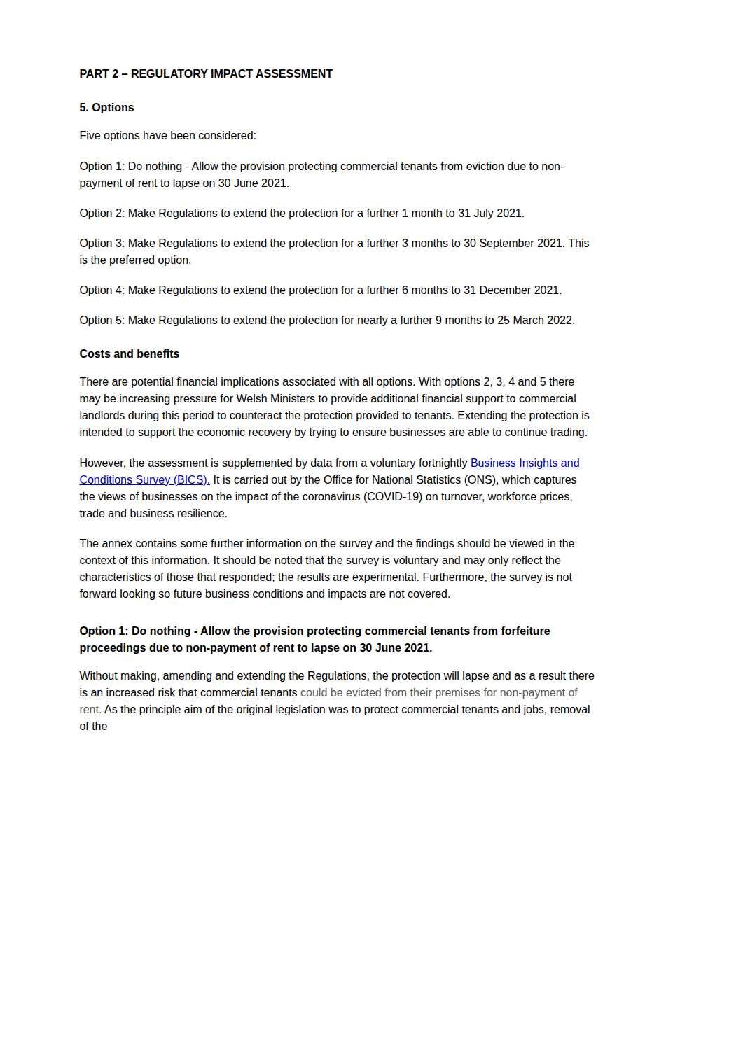PART 2 – REGULATORY IMPACT ASSESSMENT
5. Options
Five options have been considered:
Option 1: Do nothing - Allow the provision protecting commercial tenants from eviction due to non-payment of rent to lapse on 30 June 2021.
Option 2: Make Regulations to extend the protection for a further 1 month to 31 July 2021.
Option 3: Make Regulations to extend the protection for a further 3 months to 30 September 2021. This is the preferred option.
Option 4: Make Regulations to extend the protection for a further 6 months to 31 December 2021.
Option 5: Make Regulations to extend the protection for nearly a further 9 months to 25 March 2022.
Costs and benefits
There are potential financial implications associated with all options. With options 2, 3, 4 and 5 there may be increasing pressure for Welsh Ministers to provide additional financial support to commercial landlords during this period to counteract the protection provided to tenants. Extending the protection is intended to support the economic recovery by trying to ensure businesses are able to continue trading.
However, the assessment is supplemented by data from a voluntary fortnightly Business Insights and Conditions Survey (BICS). It is carried out by the Office for National Statistics (ONS), which captures the views of businesses on the impact of the coronavirus (COVID-19) on turnover, workforce prices, trade and business resilience.
The annex contains some further information on the survey and the findings should be viewed in the context of this information. It should be noted that the survey is voluntary and may only reflect the characteristics of those that responded; the results are experimental. Furthermore, the survey is not forward looking so future business conditions and impacts are not covered.
Option 1: Do nothing - Allow the provision protecting commercial tenants from forfeiture proceedings due to non-payment of rent to lapse on 30 June 2021.
Without making, amending and extending the Regulations, the protection will lapse and as a result there is an increased risk that commercial tenants could be evicted from their premises for non-payment of rent. As the principle aim of the original legislation was to protect commercial tenants and jobs, removal of the